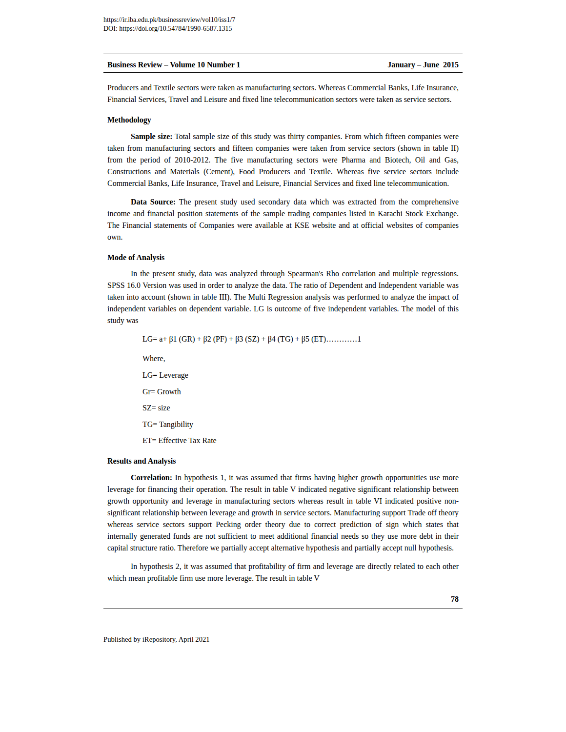https://ir.iba.edu.pk/businessreview/vol10/iss1/7
DOI: https://doi.org/10.54784/1990-6587.1315
Business Review – Volume 10 Number 1 January – June 2015
Producers and Textile sectors were taken as manufacturing sectors. Whereas Commercial Banks, Life Insurance, Financial Services, Travel and Leisure and fixed line telecommunication sectors were taken as service sectors.
Methodology
Sample size: Total sample size of this study was thirty companies. From which fifteen companies were taken from manufacturing sectors and fifteen companies were taken from service sectors (shown in table II) from the period of 2010-2012. The five manufacturing sectors were Pharma and Biotech, Oil and Gas, Constructions and Materials (Cement), Food Producers and Textile. Whereas five service sectors include Commercial Banks, Life Insurance, Travel and Leisure, Financial Services and fixed line telecommunication.
Data Source: The present study used secondary data which was extracted from the comprehensive income and financial position statements of the sample trading companies listed in Karachi Stock Exchange. The Financial statements of Companies were available at KSE website and at official websites of companies own.
Mode of Analysis
In the present study, data was analyzed through Spearman's Rho correlation and multiple regressions. SPSS 16.0 Version was used in order to analyze the data. The ratio of Dependent and Independent variable was taken into account (shown in table III). The Multi Regression analysis was performed to analyze the impact of independent variables on dependent variable. LG is outcome of five independent variables. The model of this study was
LG= a+ β1 (GR) + β2 (PF) + β3 (SZ) + β4 (TG) + β5 (ET)…………1
Where,
LG= Leverage
Gr= Growth
SZ= size
TG= Tangibility
ET= Effective Tax Rate
Results and Analysis
Correlation: In hypothesis 1, it was assumed that firms having higher growth opportunities use more leverage for financing their operation. The result in table V indicated negative significant relationship between growth opportunity and leverage in manufacturing sectors whereas result in table VI indicated positive non-significant relationship between leverage and growth in service sectors. Manufacturing support Trade off theory whereas service sectors support Pecking order theory due to correct prediction of sign which states that internally generated funds are not sufficient to meet additional financial needs so they use more debt in their capital structure ratio. Therefore we partially accept alternative hypothesis and partially accept null hypothesis.
In hypothesis 2, it was assumed that profitability of firm and leverage are directly related to each other which mean profitable firm use more leverage. The result in table V
78
Published by iRepository, April 2021